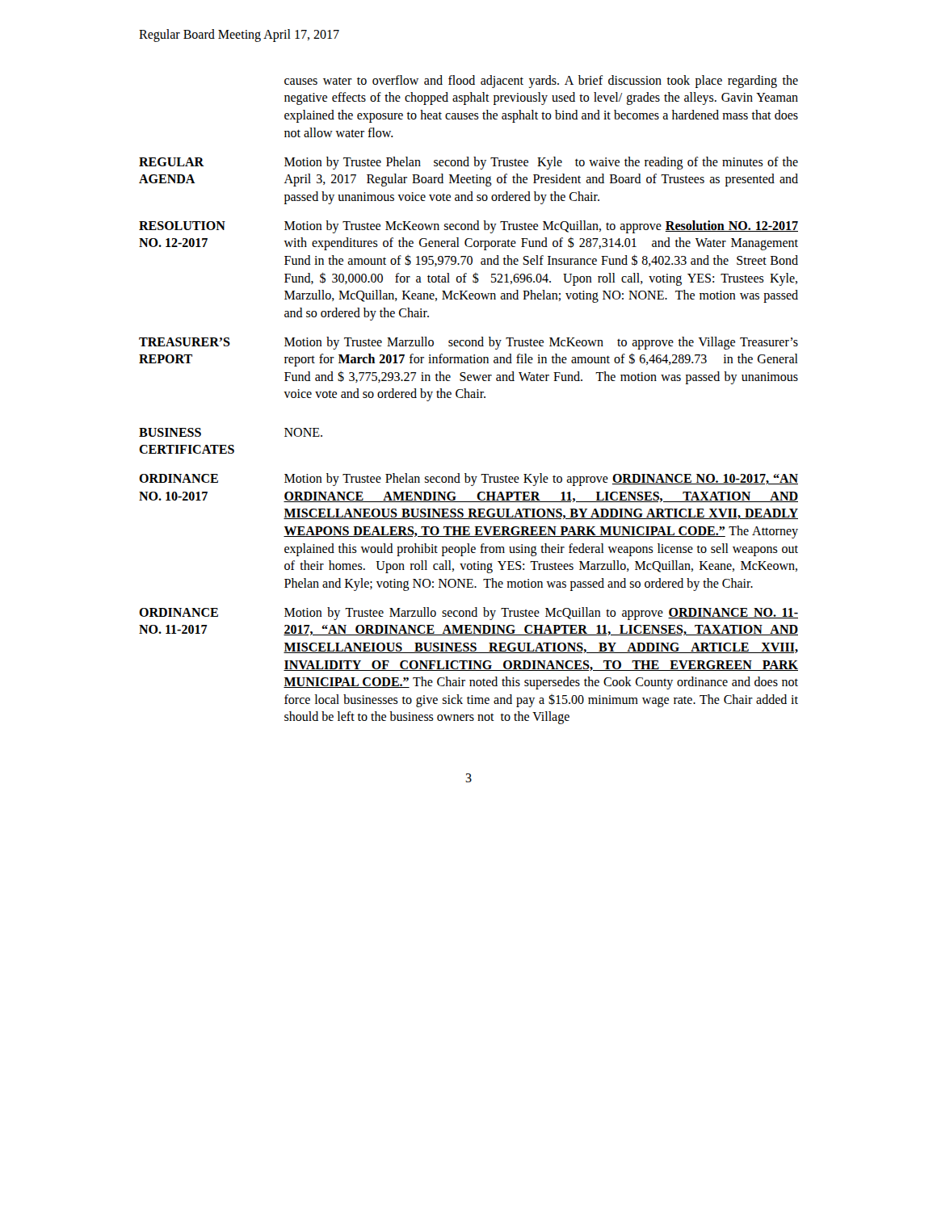Regular Board Meeting April 17, 2017
| | causes water to overflow and flood adjacent yards. A brief discussion took place regarding the negative effects of the chopped asphalt previously used to level/ grades the alleys. Gavin Yeaman explained the exposure to heat causes the asphalt to bind and it becomes a hardened mass that does not allow water flow. |
| Regular Agenda | Motion by Trustee Phelan second by Trustee Kyle to waive the reading of the minutes of the April 3, 2017 Regular Board Meeting of the President and Board of Trustees as presented and passed by unanimous voice vote and so ordered by the Chair. |
| Resolution No. 12-2017 | Motion by Trustee McKeown second by Trustee McQuillan, to approve Resolution NO. 12-2017 with expenditures of the General Corporate Fund of $ 287,314.01 and the Water Management Fund in the amount of $ 195,979.70 and the Self Insurance Fund $ 8,402.33 and the Street Bond Fund, $ 30,000.00 for a total of $ 521,696.04. Upon roll call, voting YES: Trustees Kyle, Marzullo, McQuillan, Keane, McKeown and Phelan; voting NO: NONE. The motion was passed and so ordered by the Chair. |
| Treasurer’s Report | Motion by Trustee Marzullo second by Trustee McKeown to approve the Village Treasurer’s report for March 2017 for information and file in the amount of $ 6,464,289.73 in the General Fund and $ 3,775,293.27 in the Sewer and Water Fund. The motion was passed by unanimous voice vote and so ordered by the Chair. |
| Business Certificates | NONE. |
| Ordinance No. 10-2017 | Motion by Trustee Phelan second by Trustee Kyle to approve ORDINANCE NO. 10-2017, “AN ORDINANCE AMENDING CHAPTER 11, LICENSES, TAXATION AND MISCELLANEOUS BUSINESS REGULATIONS, BY ADDING ARTICLE XVII, DEADLY WEAPONS DEALERS, TO THE EVERGREEN PARK MUNICIPAL CODE.” The Attorney explained this would prohibit people from using their federal weapons license to sell weapons out of their homes. Upon roll call, voting YES: Trustees Marzullo, McQuillan, Keane, McKeown, Phelan and Kyle; voting NO: NONE. The motion was passed and so ordered by the Chair. |
| Ordinance No. 11-2017 | Motion by Trustee Marzullo second by Trustee McQuillan to approve ORDINANCE NO. 11-2017, “AN ORDINANCE AMENDING CHAPTER 11, LICENSES, TAXATION AND MISCELLANEIOUS BUSINESS REGULATIONS, BY ADDING ARTICLE XVIII, INVALIDITY OF CONFLICTING ORDINANCES, TO THE EVERGREEN PARK MUNICIPAL CODE.” The Chair noted this supersedes the Cook County ordinance and does not force local businesses to give sick time and pay a $15.00 minimum wage rate. The Chair added it should be left to the business owners not to the Village |
3